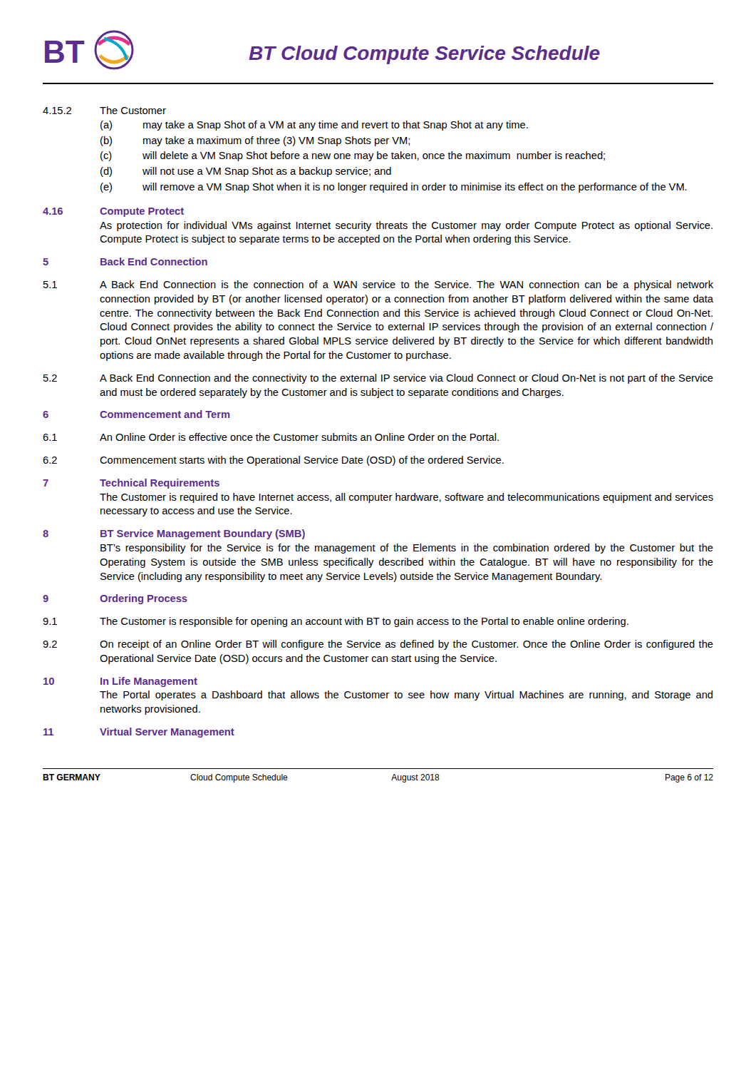BT
BT Cloud Compute Service Schedule
4.15.2
The Customer
(a)
may take a Snap Shot of a VM at any time and revert to that Snap Shot at any time.
(b)
may take a maximum of three (3) VM Snap Shots per VM;
(c)
will delete a VM Snap Shot before a new one may be taken, once the maximum number is reached;
(d)
will not use a VM Snap Shot as a backup service; and
(e)
will remove a VM Snap Shot when it is no longer required in order to minimise its effect on the performance of the VM.
4.16
Compute Protect
As protection for individual VMs against Internet security threats the Customer may order Compute Protect as optional Service. Compute Protect is subject to separate terms to be accepted on the Portal when ordering this Service.
5
Back End Connection
5.1
A Back End Connection is the connection of a WAN service to the Service. The WAN connection can be a physical network connection provided by BT (or another licensed operator) or a connection from another BT platform delivered within the same data centre. The connectivity between the Back End Connection and this Service is achieved through Cloud Connect or Cloud On-Net. Cloud Connect provides the ability to connect the Service to external IP services through the provision of an external connection / port. Cloud OnNet represents a shared Global MPLS service delivered by BT directly to the Service for which different bandwidth options are made available through the Portal for the Customer to purchase.
5.2
A Back End Connection and the connectivity to the external IP service via Cloud Connect or Cloud On-Net is not part of the Service and must be ordered separately by the Customer and is subject to separate conditions and Charges.
6
Commencement and Term
6.1
An Online Order is effective once the Customer submits an Online Order on the Portal.
6.2
Commencement starts with the Operational Service Date (OSD) of the ordered Service.
7
Technical Requirements
The Customer is required to have Internet access, all computer hardware, software and telecommunications equipment and services necessary to access and use the Service.
8
BT Service Management Boundary (SMB)
BT’s responsibility for the Service is for the management of the Elements in the combination ordered by the Customer but the Operating System is outside the SMB unless specifically described within the Catalogue. BT will have no responsibility for the Service (including any responsibility to meet any Service Levels) outside the Service Management Boundary.
9
Ordering Process
9.1
The Customer is responsible for opening an account with BT to gain access to the Portal to enable online ordering.
9.2
On receipt of an Online Order BT will configure the Service as defined by the Customer. Once the Online Order is configured the Operational Service Date (OSD) occurs and the Customer can start using the Service.
10
In Life Management
The Portal operates a Dashboard that allows the Customer to see how many Virtual Machines are running, and Storage and networks provisioned.
11
Virtual Server Management
BT GERMANY Cloud Compute Schedule August 2018 Page 6 of 12